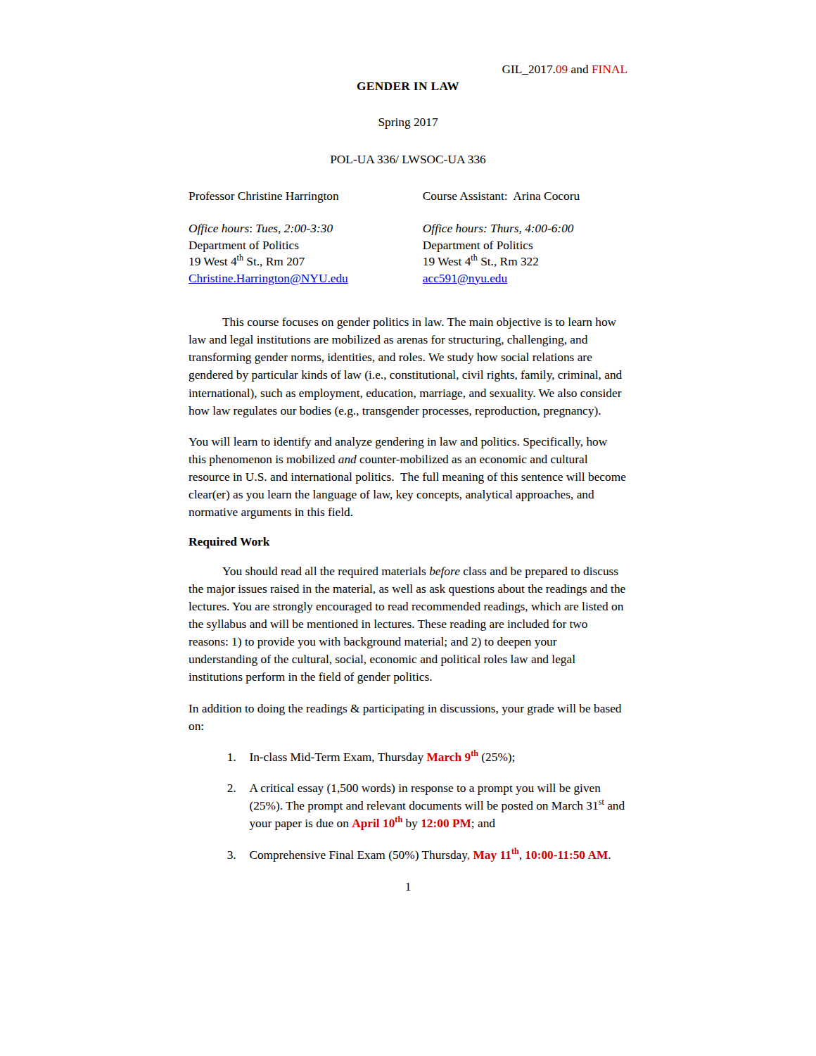GIL_2017.09 and FINAL
GENDER IN LAW
Spring 2017
POL-UA 336/ LWSOC-UA 336
| Professor Christine Harrington | Course Assistant: Arina Cocoru |
| Office hours : Tues, 2:00-3:30 Department of Politics 19 West 4 th St., Rm 207 Christine.Harrington@NYU.edu | Office hours: Thurs, 4:00-6:00 Department of Politics 19 West 4 th St., Rm 322 acc591@nyu.edu |
This course focuses on gender politics in law. The main objective is to learn how law and legal institutions are mobilized as arenas for structuring, challenging, and transforming gender norms, identities, and roles. We study how social relations are gendered by particular kinds of law (i.e., constitutional, civil rights, family, criminal, and international), such as employment, education, marriage, and sexuality. We also consider how law regulates our bodies (e.g., transgender processes, reproduction, pregnancy).
You will learn to identify and analyze gendering in law and politics. Specifically, how this phenomenon is mobilized and counter-mobilized as an economic and cultural resource in U.S. and international politics. The full meaning of this sentence will become clear(er) as you learn the language of law, key concepts, analytical approaches, and normative arguments in this field.
Required Work
You should read all the required materials before class and be prepared to discuss the major issues raised in the material, as well as ask questions about the readings and the lectures. You are strongly encouraged to read recommended readings, which are listed on the syllabus and will be mentioned in lectures. These reading are included for two reasons: 1) to provide you with background material; and 2) to deepen your understanding of the cultural, social, economic and political roles law and legal institutions perform in the field of gender politics.
In addition to doing the readings & participating in discussions, your grade will be based on:
In-class Mid-Term Exam, Thursday March 9th (25%);
A critical essay (1,500 words) in response to a prompt you will be given (25%). The prompt and relevant documents will be posted on March 31st and your paper is due on April 10th by 12:00 PM; and
Comprehensive Final Exam (50%) Thursday, May 11th, 10:00-11:50 AM.
1